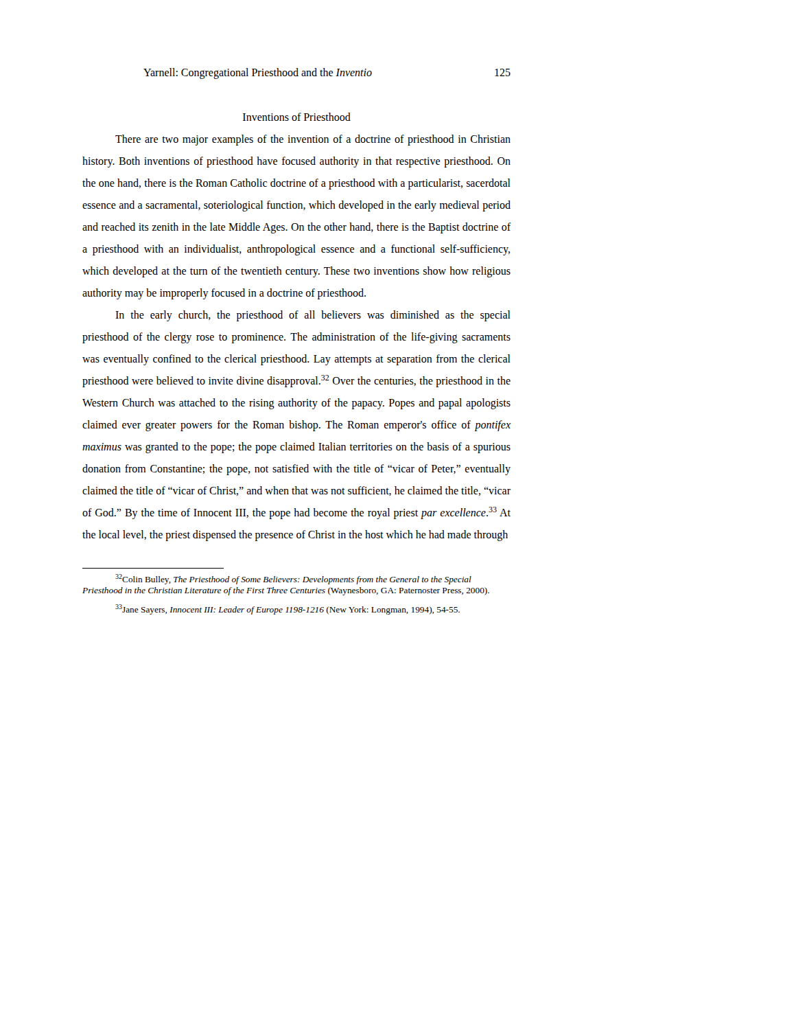Yarnell: Congregational Priesthood and the Inventio 125
Inventions of Priesthood
There are two major examples of the invention of a doctrine of priesthood in Christian history. Both inventions of priesthood have focused authority in that respective priesthood. On the one hand, there is the Roman Catholic doctrine of a priesthood with a particularist, sacerdotal essence and a sacramental, soteriological function, which developed in the early medieval period and reached its zenith in the late Middle Ages. On the other hand, there is the Baptist doctrine of a priesthood with an individualist, anthropological essence and a functional self-sufficiency, which developed at the turn of the twentieth century. These two inventions show how religious authority may be improperly focused in a doctrine of priesthood.
In the early church, the priesthood of all believers was diminished as the special priesthood of the clergy rose to prominence. The administration of the life-giving sacraments was eventually confined to the clerical priesthood. Lay attempts at separation from the clerical priesthood were believed to invite divine disapproval.32 Over the centuries, the priesthood in the Western Church was attached to the rising authority of the papacy. Popes and papal apologists claimed ever greater powers for the Roman bishop. The Roman emperor's office of pontifex maximus was granted to the pope; the pope claimed Italian territories on the basis of a spurious donation from Constantine; the pope, not satisfied with the title of “vicar of Peter,” eventually claimed the title of “vicar of Christ,” and when that was not sufficient, he claimed the title, “vicar of God.” By the time of Innocent III, the pope had become the royal priest par excellence.33 At the local level, the priest dispensed the presence of Christ in the host which he had made through
32Colin Bulley, The Priesthood of Some Believers: Developments from the General to the Special Priesthood in the Christian Literature of the First Three Centuries (Waynesboro, GA: Paternoster Press, 2000).
33Jane Sayers, Innocent III: Leader of Europe 1198-1216 (New York: Longman, 1994), 54-55.